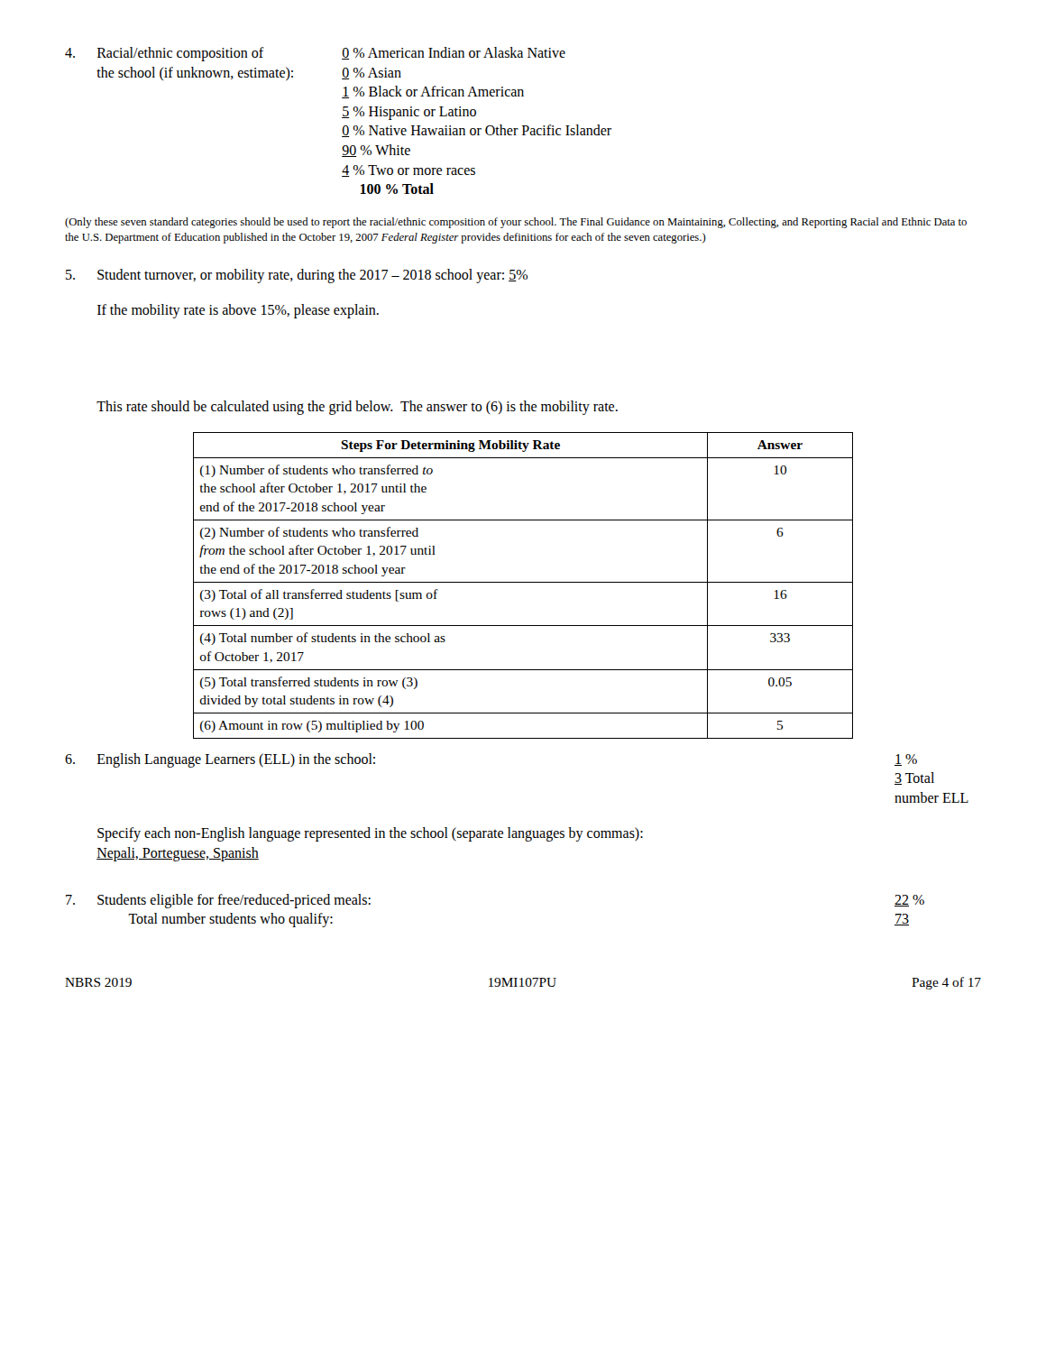4.
Racial/ethnic composition of
the school (if unknown, estimate):
0 % American Indian or Alaska Native
0 % Asian
1 % Black or African American
5 % Hispanic or Latino
0 % Native Hawaiian or Other Pacific Islander
90 % White
4 % Two or more races
100 % Total
(Only these seven standard categories should be used to report the racial/ethnic composition of your school. The Final Guidance on Maintaining, Collecting, and Reporting Racial and Ethnic Data to the U.S. Department of Education published in the October 19, 2007 Federal Register provides definitions for each of the seven categories.)
5.
Student turnover, or mobility rate, during the 2017 – 2018 school year: 5%
If the mobility rate is above 15%, please explain.
This rate should be calculated using the grid below. The answer to (6) is the mobility rate.
| Steps For Determining Mobility Rate | Answer |
| --- | --- |
| (1) Number of students who transferred to the school after October 1, 2017 until the end of the 2017-2018 school year | 10 |
| (2) Number of students who transferred from the school after October 1, 2017 until the end of the 2017-2018 school year | 6 |
| (3) Total of all transferred students [sum of rows (1) and (2)] | 16 |
| (4) Total number of students in the school as of October 1, 2017 | 333 |
| (5) Total transferred students in row (3) divided by total students in row (4) | 0.05 |
| (6) Amount in row (5) multiplied by 100 | 5 |
6.
English Language Learners (ELL) in the school:
1 %
3 Total number ELL
Specify each non-English language represented in the school (separate languages by commas):
Nepali, Porteguese, Spanish
7.
Students eligible for free/reduced-priced meals:
22 %
Total number students who qualify:
73
NBRS 2019 19MI107PU Page 4 of 17